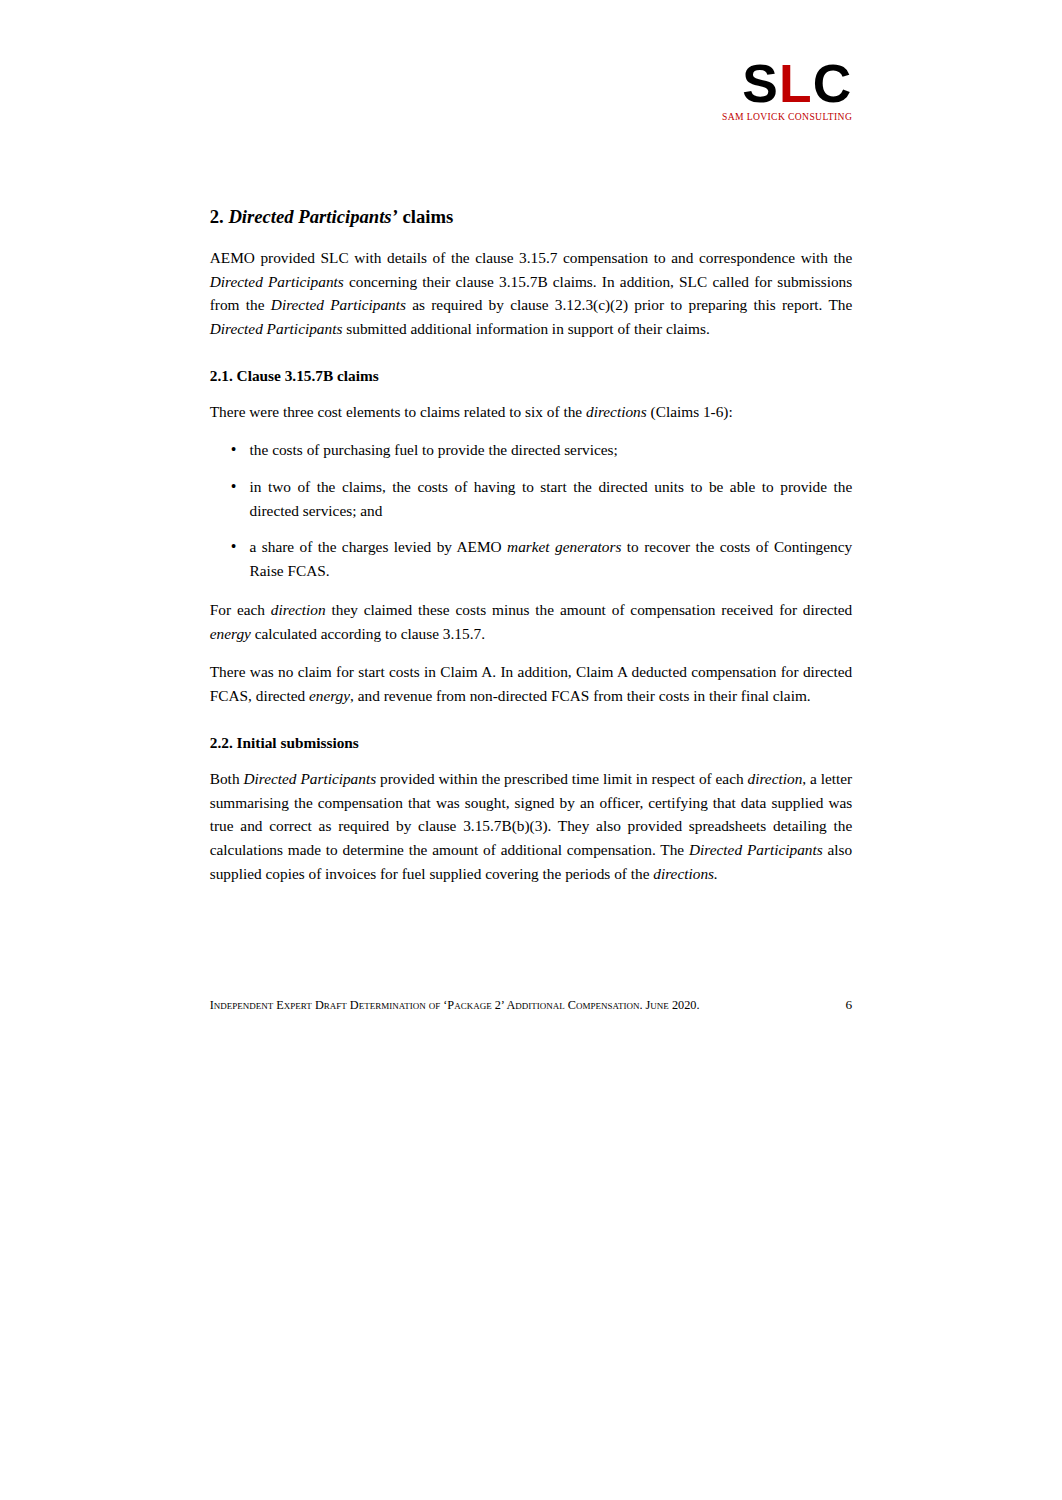SLC Sam Lovick Consulting
2. Directed Participants’ claims
AEMO provided SLC with details of the clause 3.15.7 compensation to and correspondence with the Directed Participants concerning their clause 3.15.7B claims. In addition, SLC called for submissions from the Directed Participants as required by clause 3.12.3(c)(2) prior to preparing this report. The Directed Participants submitted additional information in support of their claims.
2.1. Clause 3.15.7B claims
There were three cost elements to claims related to six of the directions (Claims 1-6):
the costs of purchasing fuel to provide the directed services;
in two of the claims, the costs of having to start the directed units to be able to provide the directed services; and
a share of the charges levied by AEMO market generators to recover the costs of Contingency Raise FCAS.
For each direction they claimed these costs minus the amount of compensation received for directed energy calculated according to clause 3.15.7.
There was no claim for start costs in Claim A. In addition, Claim A deducted compensation for directed FCAS, directed energy, and revenue from non-directed FCAS from their costs in their final claim.
2.2. Initial submissions
Both Directed Participants provided within the prescribed time limit in respect of each direction, a letter summarising the compensation that was sought, signed by an officer, certifying that data supplied was true and correct as required by clause 3.15.7B(b)(3). They also provided spreadsheets detailing the calculations made to determine the amount of additional compensation. The Directed Participants also supplied copies of invoices for fuel supplied covering the periods of the directions.
Independent Expert Draft Determination of ‘Package 2’ Additional Compensation. June 2020. 6